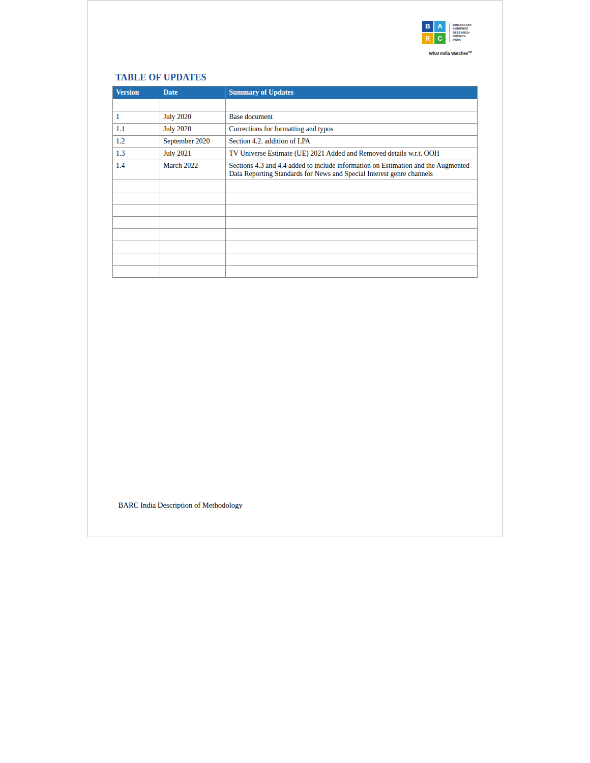B
A
R
C
BROADCAST
AUDIENCE
RESEARCH
COUNCIL
INDIA
What India WatchesTM
TABLE OF UPDATES
| Version | Date | Summary of Updates |
| --- | --- | --- |
| 1 | July 2020 | Base document |
| 1.1 | July 2020 | Corrections for formatting and typos |
| 1.2 | September 2020 | Section 4.2. addition of LPA |
| 1.3 | July 2021 | TV Universe Estimate (UE) 2021 Added and Removed details w.r.t. OOH |
| 1.4 | March 2022 | Sections 4.3 and 4.4 added to include information on Estimation and the Augmented Data Reporting Standards for News and Special Interest genre channels |
BARC India Description of Methodology